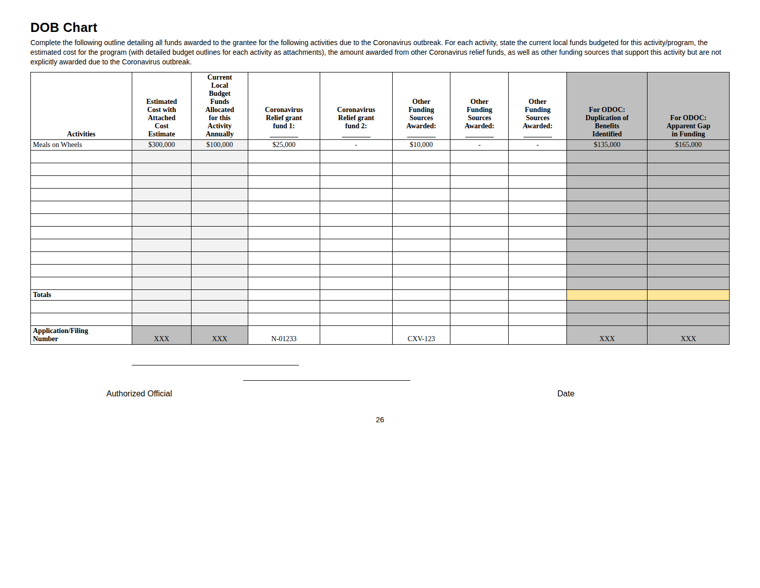DOB Chart
Complete the following outline detailing all funds awarded to the grantee for the following activities due to the Coronavirus outbreak. For each activity, state the current local funds budgeted for this activity/program, the estimated cost for the program (with detailed budget outlines for each activity as attachments), the amount awarded from other Coronavirus relief funds, as well as other funding sources that support this activity but are not explicitly awarded due to the Coronavirus outbreak.
| Activities | Estimated Cost with Attached Cost Estimate | Current Local Budget Funds Allocated for this Activity Annually | Coronavirus Relief grant fund 1: ________ | Coronavirus Relief grant fund 2: ________ | Other Funding Sources Awarded: ________ | Other Funding Sources Awarded: ________ | Other Funding Sources Awarded: ________ | For ODOC: Duplication of Benefits Identified | For ODOC: Apparent Gap in Funding |
| --- | --- | --- | --- | --- | --- | --- | --- | --- | --- |
| Meals on Wheels | $300,000 | $100,000 | $25,000 | - | $10,000 | - | - | $135,000 | $165,000 |
| Totals | | | | | | | | | |
| Application/Filing Number | XXX | XXX | N-01233 | | CXV-123 | | | XXX | XXX |
Authorized Official
Date
26